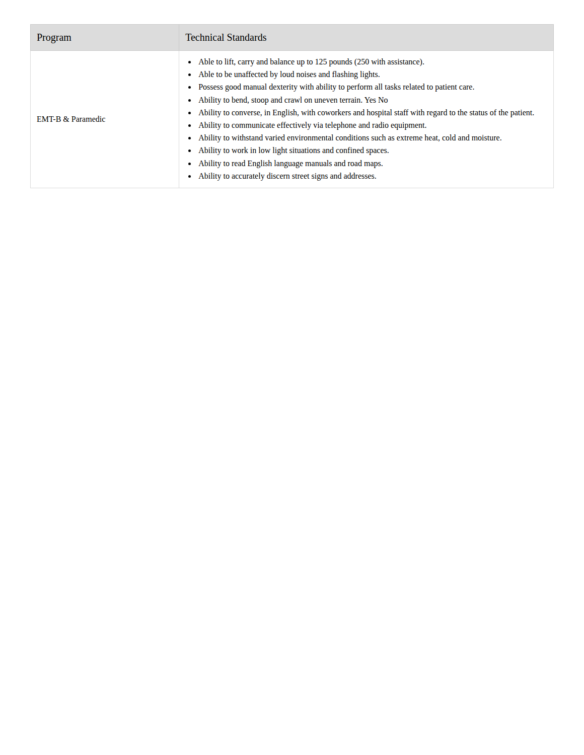| Program | Technical Standards |
| --- | --- |
| EMT-B & Paramedic | Able to lift, carry and balance up to 125 pounds (250 with assistance). Able to be unaffected by loud noises and flashing lights. Possess good manual dexterity with ability to perform all tasks related to patient care. Ability to bend, stoop and crawl on uneven terrain. Yes No Ability to converse, in English, with coworkers and hospital staff with regard to the status of the patient. Ability to communicate effectively via telephone and radio equipment. Ability to withstand varied environmental conditions such as extreme heat, cold and moisture. Ability to work in low light situations and confined spaces. Ability to read English language manuals and road maps. Ability to accurately discern street signs and addresses. |